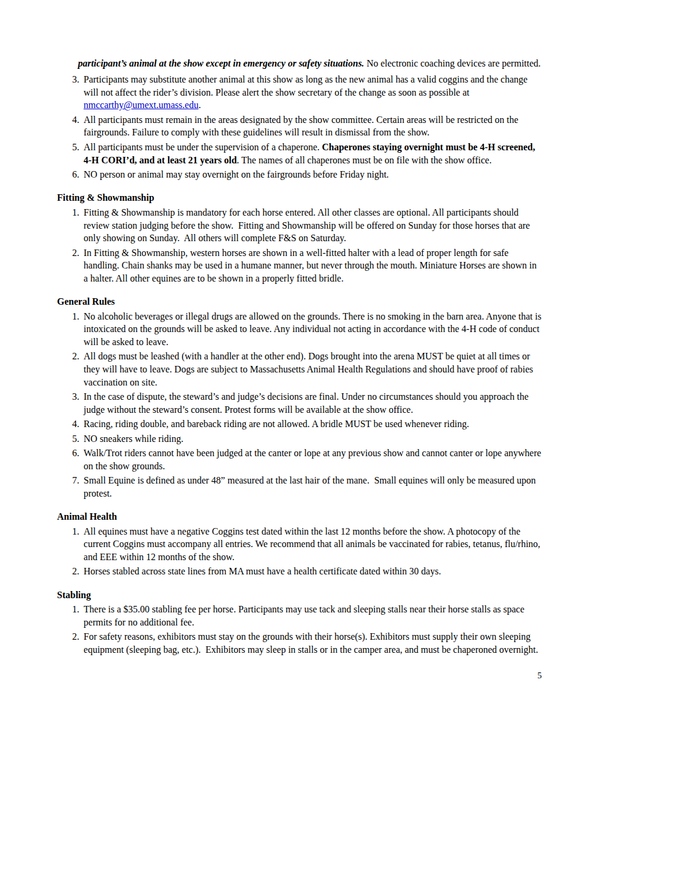participant’s animal at the show except in emergency or safety situations. No electronic coaching devices are permitted.
Participants may substitute another animal at this show as long as the new animal has a valid coggins and the change will not affect the rider’s division. Please alert the show secretary of the change as soon as possible at nmccarthy@umext.umass.edu.
All participants must remain in the areas designated by the show committee. Certain areas will be restricted on the fairgrounds. Failure to comply with these guidelines will result in dismissal from the show.
All participants must be under the supervision of a chaperone. Chaperones staying overnight must be 4-H screened, 4-H CORI’d, and at least 21 years old. The names of all chaperones must be on file with the show office.
NO person or animal may stay overnight on the fairgrounds before Friday night.
Fitting & Showmanship
Fitting & Showmanship is mandatory for each horse entered. All other classes are optional. All participants should review station judging before the show. Fitting and Showmanship will be offered on Sunday for those horses that are only showing on Sunday. All others will complete F&S on Saturday.
In Fitting & Showmanship, western horses are shown in a well-fitted halter with a lead of proper length for safe handling. Chain shanks may be used in a humane manner, but never through the mouth. Miniature Horses are shown in a halter. All other equines are to be shown in a properly fitted bridle.
General Rules
No alcoholic beverages or illegal drugs are allowed on the grounds. There is no smoking in the barn area. Anyone that is intoxicated on the grounds will be asked to leave. Any individual not acting in accordance with the 4-H code of conduct will be asked to leave.
All dogs must be leashed (with a handler at the other end). Dogs brought into the arena MUST be quiet at all times or they will have to leave. Dogs are subject to Massachusetts Animal Health Regulations and should have proof of rabies vaccination on site.
In the case of dispute, the steward’s and judge’s decisions are final. Under no circumstances should you approach the judge without the steward’s consent. Protest forms will be available at the show office.
Racing, riding double, and bareback riding are not allowed. A bridle MUST be used whenever riding.
NO sneakers while riding.
Walk/Trot riders cannot have been judged at the canter or lope at any previous show and cannot canter or lope anywhere on the show grounds.
Small Equine is defined as under 48” measured at the last hair of the mane. Small equines will only be measured upon protest.
Animal Health
All equines must have a negative Coggins test dated within the last 12 months before the show. A photocopy of the current Coggins must accompany all entries. We recommend that all animals be vaccinated for rabies, tetanus, flu/rhino, and EEE within 12 months of the show.
Horses stabled across state lines from MA must have a health certificate dated within 30 days.
Stabling
There is a $35.00 stabling fee per horse. Participants may use tack and sleeping stalls near their horse stalls as space permits for no additional fee.
For safety reasons, exhibitors must stay on the grounds with their horse(s). Exhibitors must supply their own sleeping equipment (sleeping bag, etc.). Exhibitors may sleep in stalls or in the camper area, and must be chaperoned overnight.
5